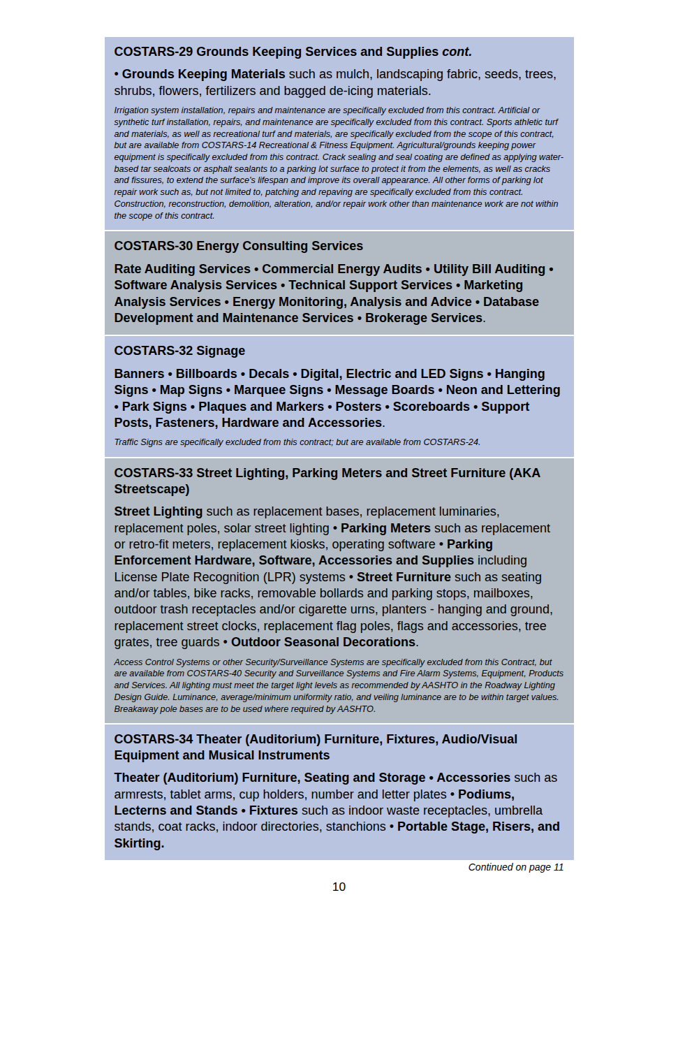COSTARS-29 Grounds Keeping Services and Supplies cont.
• Grounds Keeping Materials such as mulch, landscaping fabric, seeds, trees, shrubs, flowers, fertilizers and bagged de-icing materials.
Irrigation system installation, repairs and maintenance are specifically excluded from this contract. Artificial or synthetic turf installation, repairs, and maintenance are specifically excluded from this contract. Sports athletic turf and materials, as well as recreational turf and materials, are specifically excluded from the scope of this contract, but are available from COSTARS-14 Recreational & Fitness Equipment. Agricultural/grounds keeping power equipment is specifically excluded from this contract. Crack sealing and seal coating are defined as applying water-based tar sealcoats or asphalt sealants to a parking lot surface to protect it from the elements, as well as cracks and fissures, to extend the surface's lifespan and improve its overall appearance. All other forms of parking lot repair work such as, but not limited to, patching and repaving are specifically excluded from this contract. Construction, reconstruction, demolition, alteration, and/or repair work other than maintenance work are not within the scope of this contract.
COSTARS-30 Energy Consulting Services
Rate Auditing Services • Commercial Energy Audits • Utility Bill Auditing • Software Analysis Services • Technical Support Services • Marketing Analysis Services • Energy Monitoring, Analysis and Advice • Database Development and Maintenance Services • Brokerage Services.
COSTARS-32 Signage
Banners • Billboards • Decals • Digital, Electric and LED Signs • Hanging Signs • Map Signs • Marquee Signs • Message Boards • Neon and Lettering • Park Signs • Plaques and Markers • Posters • Scoreboards • Support Posts, Fasteners, Hardware and Accessories.
Traffic Signs are specifically excluded from this contract; but are available from COSTARS-24.
COSTARS-33 Street Lighting, Parking Meters and Street Furniture (AKA Streetscape)
Street Lighting such as replacement bases, replacement luminaries, replacement poles, solar street lighting • Parking Meters such as replacement or retro-fit meters, replacement kiosks, operating software • Parking Enforcement Hardware, Software, Accessories and Supplies including License Plate Recognition (LPR) systems • Street Furniture such as seating and/or tables, bike racks, removable bollards and parking stops, mailboxes, outdoor trash receptacles and/or cigarette urns, planters - hanging and ground, replacement street clocks, replacement flag poles, flags and accessories, tree grates, tree guards • Outdoor Seasonal Decorations.
Access Control Systems or other Security/Surveillance Systems are specifically excluded from this Contract, but are available from COSTARS-40 Security and Surveillance Systems and Fire Alarm Systems, Equipment, Products and Services. All lighting must meet the target light levels as recommended by AASHTO in the Roadway Lighting Design Guide. Luminance, average/minimum uniformity ratio, and veiling luminance are to be within target values. Breakaway pole bases are to be used where required by AASHTO.
COSTARS-34 Theater (Auditorium) Furniture, Fixtures, Audio/Visual Equipment and Musical Instruments
Theater (Auditorium) Furniture, Seating and Storage • Accessories such as armrests, tablet arms, cup holders, number and letter plates • Podiums, Lecterns and Stands • Fixtures such as indoor waste receptacles, umbrella stands, coat racks, indoor directories, stanchions • Portable Stage, Risers, and Skirting.
Continued on page 11
10